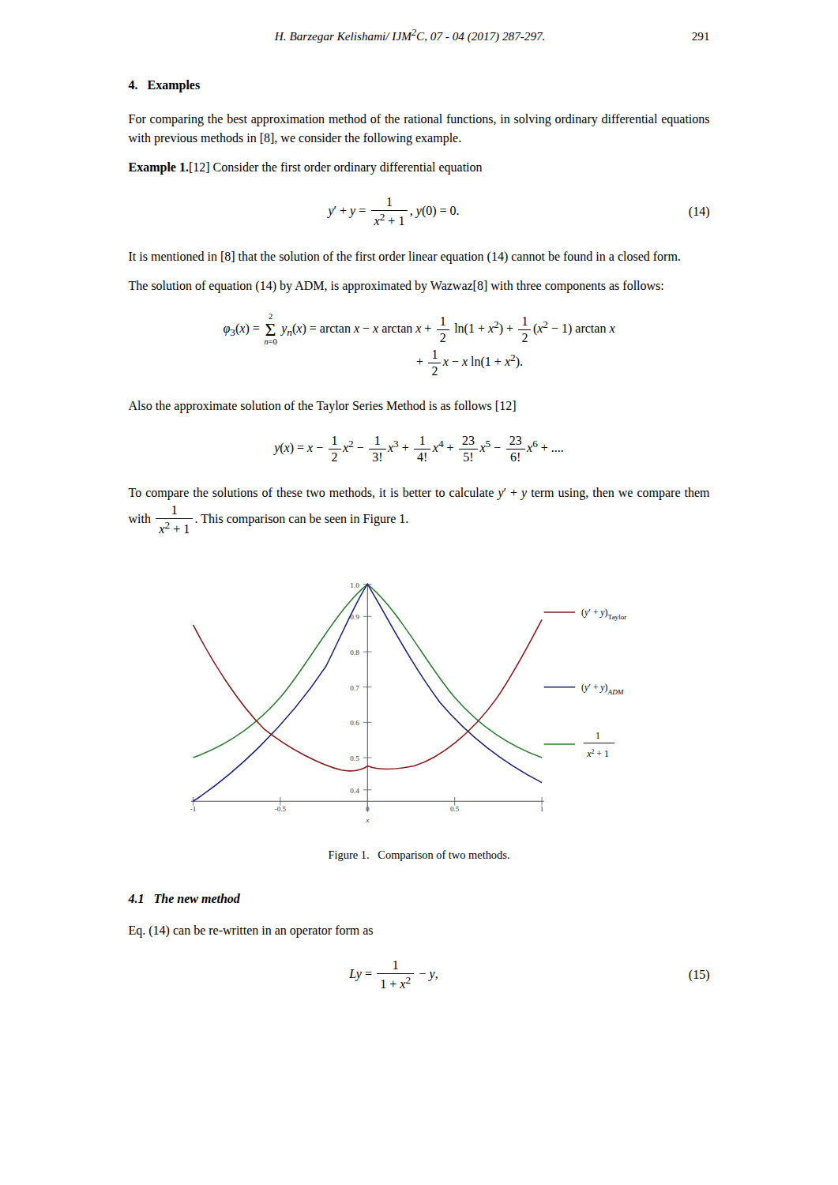H. Barzegar Kelishami/ IJM2C, 07 - 04 (2017) 287-297.
291
4. Examples
For comparing the best approximation method of the rational functions, in solving ordinary differential equations with previous methods in [8], we consider the following example.
Example 1.[12] Consider the first order ordinary differential equation
y′ + y = 1 x2 + 1, y(0) = 0.
(14)
It is mentioned in [8] that the solution of the first order linear equation (14) cannot be found in a closed form.
The solution of equation (14) by ADM, is approximated by Wazwaz[8] with three components as follows:
φ3(x) = 2 Σn=0 yn(x) = arctan x − x arctan x + 12 ln(1 + x2) + 12(x2 − 1) arctan x
+ 12 x − x ln(1 + x2).
Also the approximate solution of the Taylor Series Method is as follows [12]
y(x) = x − 12 x2 − 13!x3 + 14!x4 + 235!x5 − 236!x6 + ....
To compare the solutions of these two methods, it is better to calculate y′ + y term using, then we compare them with 1 x2 + 1. This comparison can be seen in Figure 1.
1.0 0.9 0.8 0.7 0.6 0.5 0.4 -1 -0.5 0 0.5 1 x (y′ + y)Taylor (y′ + y)ADM 1 x2 + 1
Figure 1. Comparison of two methods.
4.1 The new method
Eq. (14) can be re-written in an operator form as
Ly = 11 + x2 − y,
(15)